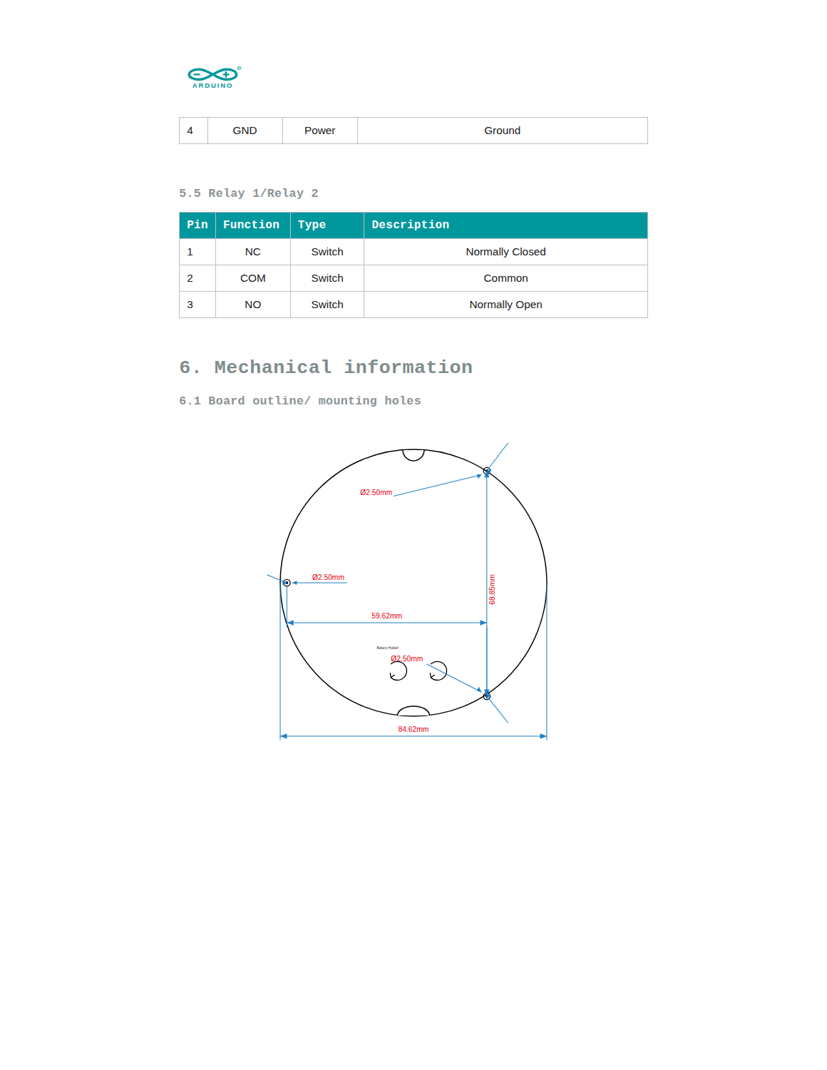R ARDUINO
| 4 | GND | Power | Ground |
5.5 Relay 1/Relay 2
| Pin | Function | Type | Description |
| --- | --- | --- | --- |
| 1 | NC | Switch | Normally Closed |
| 2 | COM | Switch | Common |
| 3 | NO | Switch | Normally Open |
6. Mechanical information
6.1 Board outline/ mounting holes
Battery Holder! Ø2.50mm Ø2.50mm Ø2.50mm 68.85mm 59.62mm 84.62mm